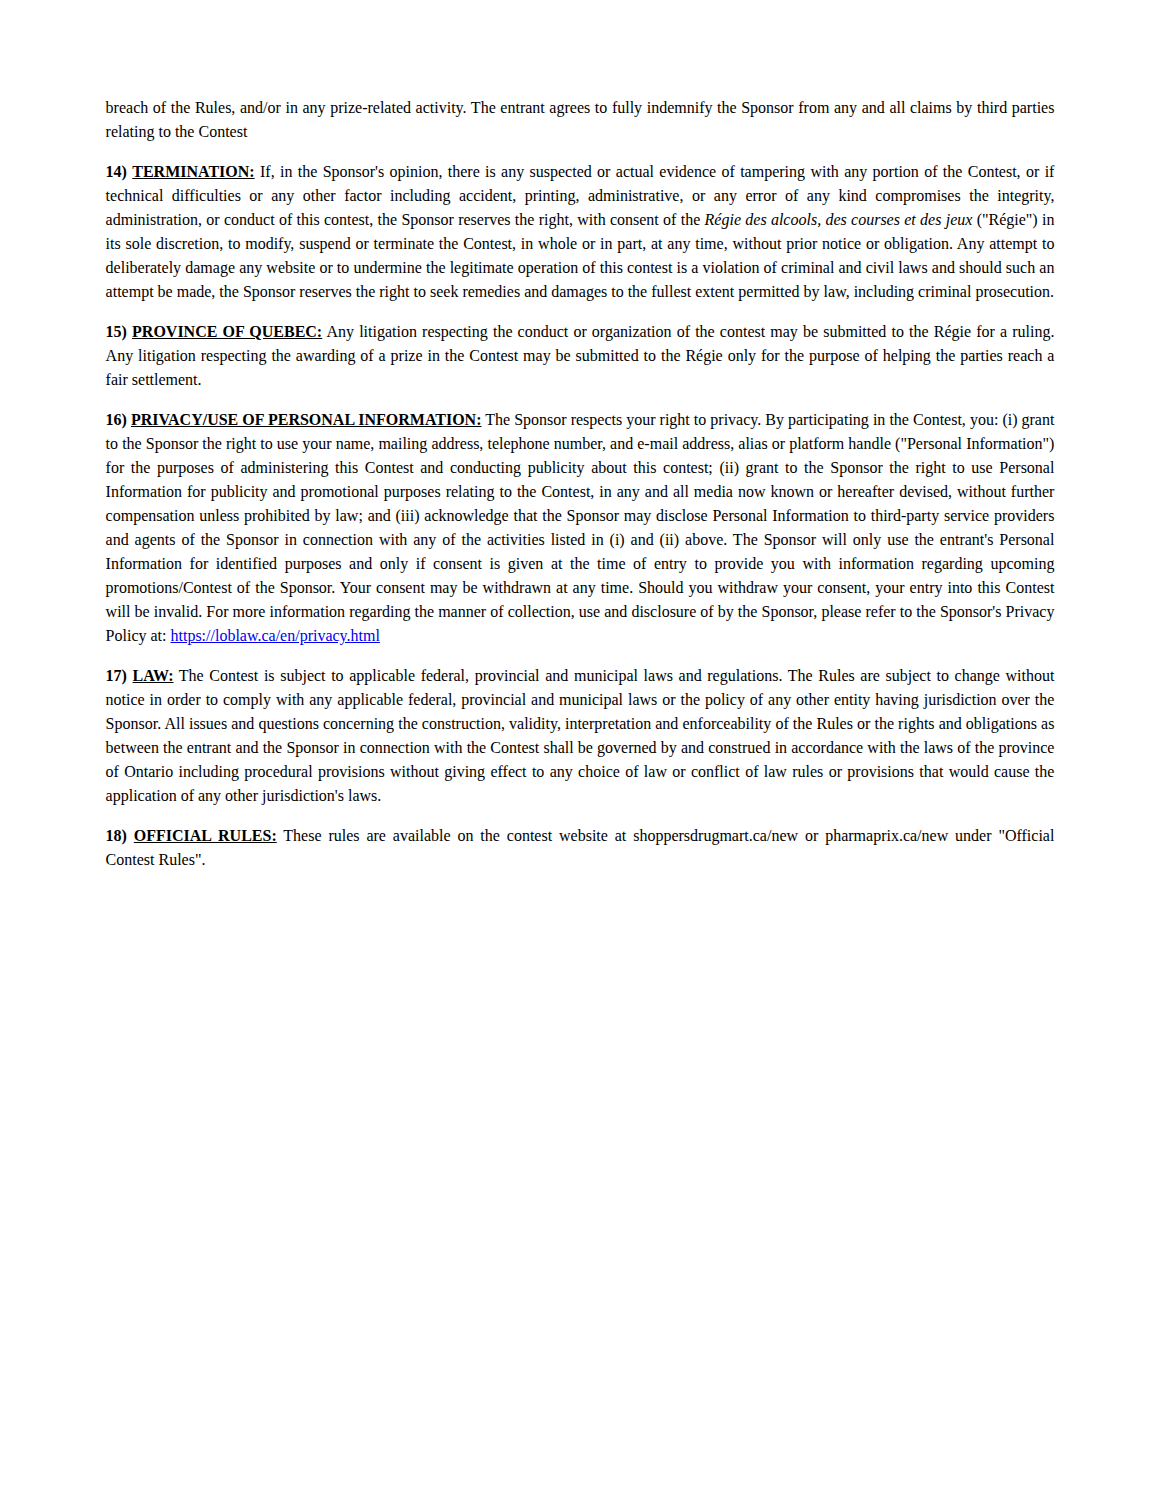breach of the Rules, and/or in any prize-related activity. The entrant agrees to fully indemnify the Sponsor from any and all claims by third parties relating to the Contest
14) TERMINATION: If, in the Sponsor's opinion, there is any suspected or actual evidence of tampering with any portion of the Contest, or if technical difficulties or any other factor including accident, printing, administrative, or any error of any kind compromises the integrity, administration, or conduct of this contest, the Sponsor reserves the right, with consent of the Régie des alcools, des courses et des jeux ("Régie") in its sole discretion, to modify, suspend or terminate the Contest, in whole or in part, at any time, without prior notice or obligation. Any attempt to deliberately damage any website or to undermine the legitimate operation of this contest is a violation of criminal and civil laws and should such an attempt be made, the Sponsor reserves the right to seek remedies and damages to the fullest extent permitted by law, including criminal prosecution.
15) PROVINCE OF QUEBEC: Any litigation respecting the conduct or organization of the contest may be submitted to the Régie for a ruling. Any litigation respecting the awarding of a prize in the Contest may be submitted to the Régie only for the purpose of helping the parties reach a fair settlement.
16) PRIVACY/USE OF PERSONAL INFORMATION: The Sponsor respects your right to privacy. By participating in the Contest, you: (i) grant to the Sponsor the right to use your name, mailing address, telephone number, and e-mail address, alias or platform handle ("Personal Information") for the purposes of administering this Contest and conducting publicity about this contest; (ii) grant to the Sponsor the right to use Personal Information for publicity and promotional purposes relating to the Contest, in any and all media now known or hereafter devised, without further compensation unless prohibited by law; and (iii) acknowledge that the Sponsor may disclose Personal Information to third-party service providers and agents of the Sponsor in connection with any of the activities listed in (i) and (ii) above. The Sponsor will only use the entrant's Personal Information for identified purposes and only if consent is given at the time of entry to provide you with information regarding upcoming promotions/Contest of the Sponsor. Your consent may be withdrawn at any time. Should you withdraw your consent, your entry into this Contest will be invalid. For more information regarding the manner of collection, use and disclosure of by the Sponsor, please refer to the Sponsor's Privacy Policy at: https://loblaw.ca/en/privacy.html
17) LAW: The Contest is subject to applicable federal, provincial and municipal laws and regulations. The Rules are subject to change without notice in order to comply with any applicable federal, provincial and municipal laws or the policy of any other entity having jurisdiction over the Sponsor. All issues and questions concerning the construction, validity, interpretation and enforceability of the Rules or the rights and obligations as between the entrant and the Sponsor in connection with the Contest shall be governed by and construed in accordance with the laws of the province of Ontario including procedural provisions without giving effect to any choice of law or conflict of law rules or provisions that would cause the application of any other jurisdiction's laws.
18) OFFICIAL RULES: These rules are available on the contest website at shoppersdrugmart.ca/new or pharmaprix.ca/new under "Official Contest Rules".